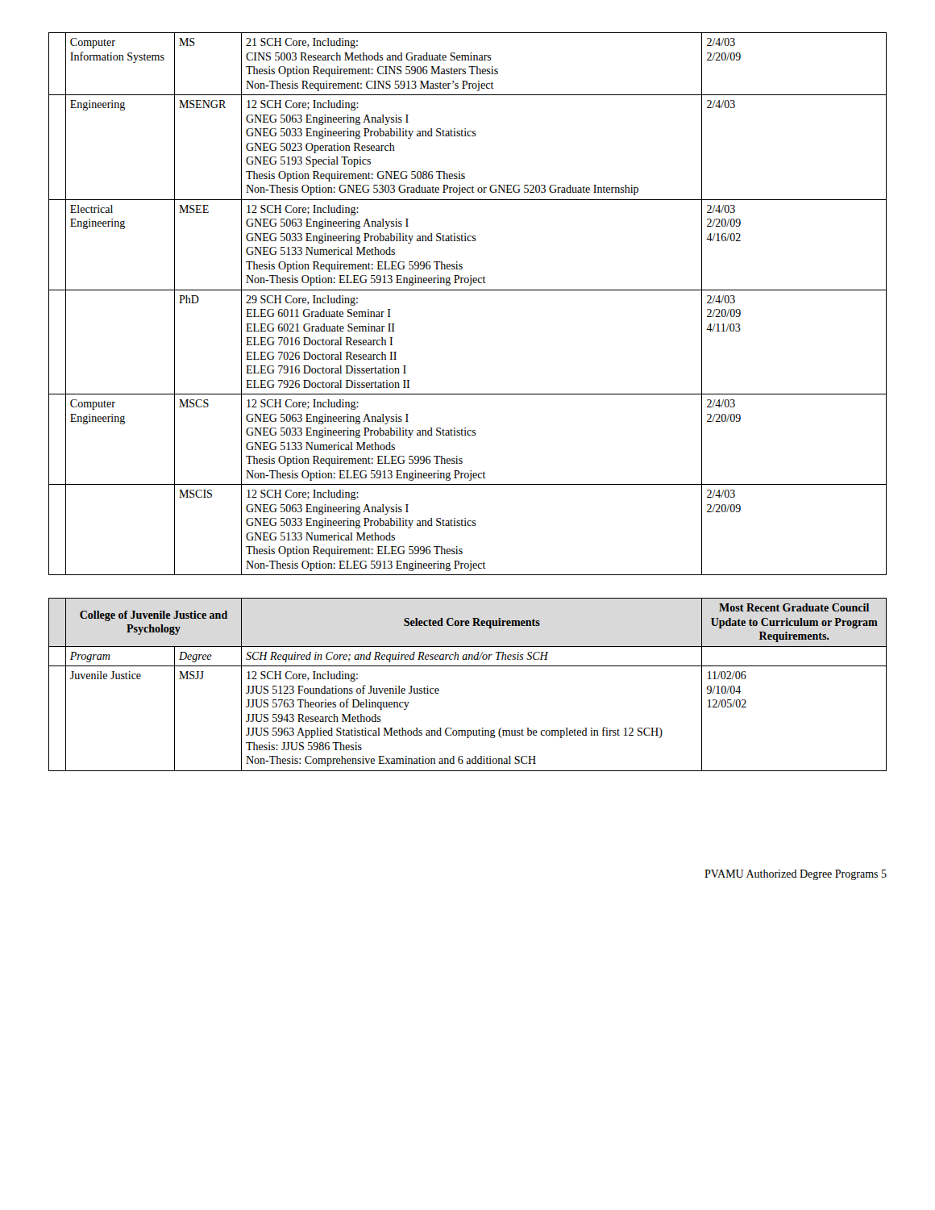| | Computer Information Systems | MS | 21 SCH Core, Including: CINS 5003 Research Methods and Graduate Seminars Thesis Option Requirement: CINS 5906 Masters Thesis Non-Thesis Requirement: CINS 5913 Master’s Project | 2/4/03 2/20/09 |
| | Engineering | MSENGR | 12 SCH Core; Including: GNEG 5063 Engineering Analysis I GNEG 5033 Engineering Probability and Statistics GNEG 5023 Operation Research GNEG 5193 Special Topics Thesis Option Requirement: GNEG 5086 Thesis Non-Thesis Option: GNEG 5303 Graduate Project or GNEG 5203 Graduate Internship | 2/4/03 |
| | Electrical Engineering | MSEE | 12 SCH Core; Including: GNEG 5063 Engineering Analysis I GNEG 5033 Engineering Probability and Statistics GNEG 5133 Numerical Methods Thesis Option Requirement: ELEG 5996 Thesis Non-Thesis Option: ELEG 5913 Engineering Project | 2/4/03 2/20/09 4/16/02 |
| | | PhD | 29 SCH Core, Including: ELEG 6011 Graduate Seminar I ELEG 6021 Graduate Seminar II ELEG 7016 Doctoral Research I ELEG 7026 Doctoral Research II ELEG 7916 Doctoral Dissertation I ELEG 7926 Doctoral Dissertation II | 2/4/03 2/20/09 4/11/03 |
| | Computer Engineering | MSCS | 12 SCH Core; Including: GNEG 5063 Engineering Analysis I GNEG 5033 Engineering Probability and Statistics GNEG 5133 Numerical Methods Thesis Option Requirement: ELEG 5996 Thesis Non-Thesis Option: ELEG 5913 Engineering Project | 2/4/03 2/20/09 |
| | | MSCIS | 12 SCH Core; Including: GNEG 5063 Engineering Analysis I GNEG 5033 Engineering Probability and Statistics GNEG 5133 Numerical Methods Thesis Option Requirement: ELEG 5996 Thesis Non-Thesis Option: ELEG 5913 Engineering Project | 2/4/03 2/20/09 |
| | College of Juvenile Justice and Psychology | Selected Core Requirements | Most Recent Graduate Council Update to Curriculum or Program Requirements. |
| | Program | Degree | SCH Required in Core; and Required Research and/or Thesis SCH | |
| | Juvenile Justice | MSJJ | 12 SCH Core, Including: JJUS 5123 Foundations of Juvenile Justice JJUS 5763 Theories of Delinquency JJUS 5943 Research Methods JJUS 5963 Applied Statistical Methods and Computing (must be completed in first 12 SCH) Thesis: JJUS 5986 Thesis Non-Thesis: Comprehensive Examination and 6 additional SCH | 11/02/06 9/10/04 12/05/02 |
PVAMU Authorized Degree Programs 5